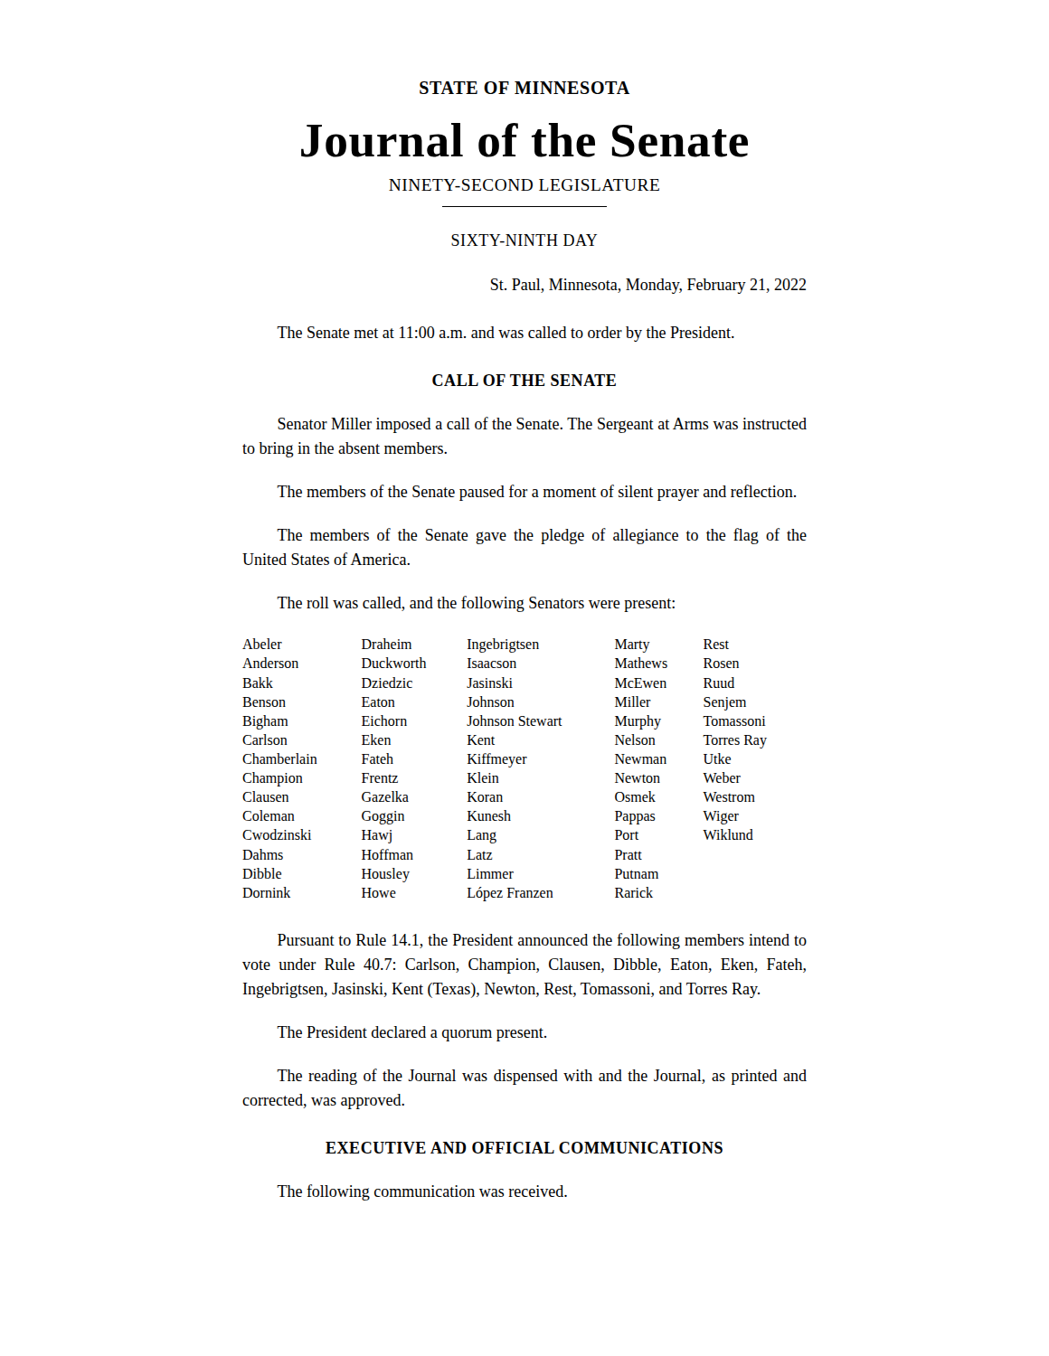STATE OF MINNESOTA
Journal of the Senate
NINETY-SECOND LEGISLATURE
SIXTY-NINTH DAY
St. Paul, Minnesota, Monday, February 21, 2022
The Senate met at 11:00 a.m. and was called to order by the President.
CALL OF THE SENATE
Senator Miller imposed a call of the Senate. The Sergeant at Arms was instructed to bring in the absent members.
The members of the Senate paused for a moment of silent prayer and reflection.
The members of the Senate gave the pledge of allegiance to the flag of the United States of America.
The roll was called, and the following Senators were present:
| Abeler | Draheim | Ingebrigtsen | Marty | Rest |
| Anderson | Duckworth | Isaacson | Mathews | Rosen |
| Bakk | Dziedzic | Jasinski | McEwen | Ruud |
| Benson | Eaton | Johnson | Miller | Senjem |
| Bigham | Eichorn | Johnson Stewart | Murphy | Tomassoni |
| Carlson | Eken | Kent | Nelson | Torres Ray |
| Chamberlain | Fateh | Kiffmeyer | Newman | Utke |
| Champion | Frentz | Klein | Newton | Weber |
| Clausen | Gazelka | Koran | Osmek | Westrom |
| Coleman | Goggin | Kunesh | Pappas | Wiger |
| Cwodzinski | Hawj | Lang | Port | Wiklund |
| Dahms | Hoffman | Latz | Pratt | |
| Dibble | Housley | Limmer | Putnam | |
| Dornink | Howe | López Franzen | Rarick | |
Pursuant to Rule 14.1, the President announced the following members intend to vote under Rule 40.7: Carlson, Champion, Clausen, Dibble, Eaton, Eken, Fateh, Ingebrigtsen, Jasinski, Kent (Texas), Newton, Rest, Tomassoni, and Torres Ray.
The President declared a quorum present.
The reading of the Journal was dispensed with and the Journal, as printed and corrected, was approved.
EXECUTIVE AND OFFICIAL COMMUNICATIONS
The following communication was received.